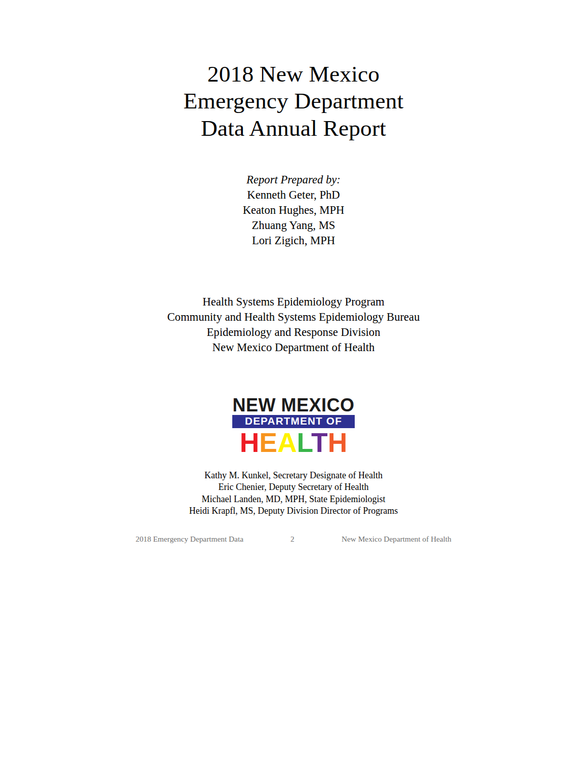2018 New Mexico
Emergency Department
Data Annual Report
Report Prepared by:
Kenneth Geter, PhD
Keaton Hughes, MPH
Zhuang Yang, MS
Lori Zigich, MPH
Health Systems Epidemiology Program
Community and Health Systems Epidemiology Bureau
Epidemiology and Response Division
New Mexico Department of Health
NEW MEXICO DEPARTMENT OF HEALTH
Kathy M. Kunkel, Secretary Designate of Health
Eric Chenier, Deputy Secretary of Health
Michael Landen, MD, MPH, State Epidemiologist
Heidi Krapfl, MS, Deputy Division Director of Programs
2018 Emergency Department Data
2
New Mexico Department of Health